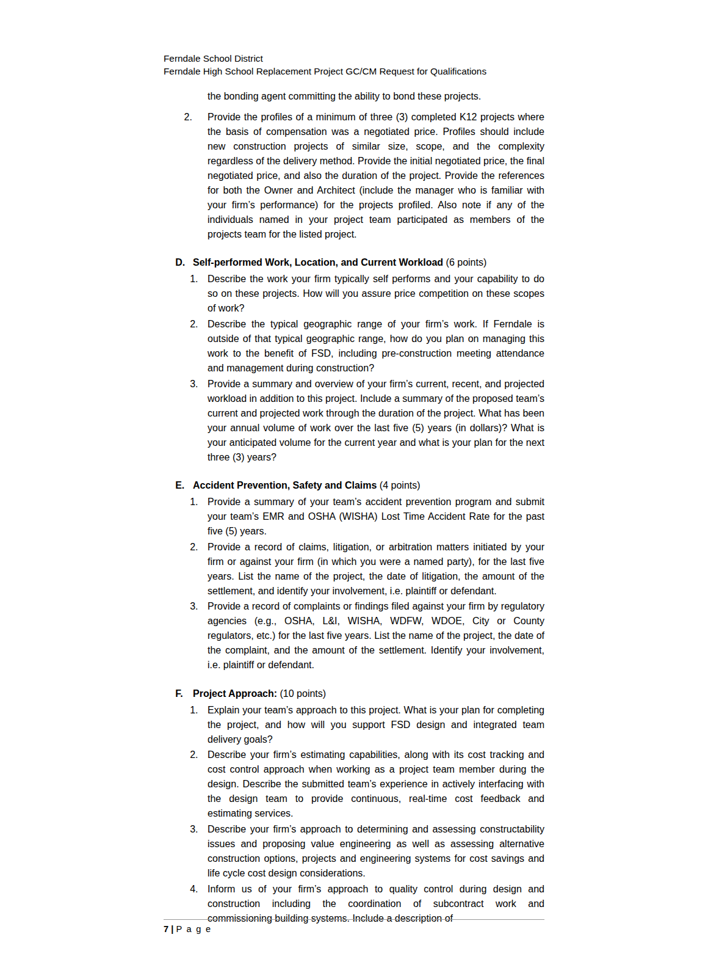Ferndale School District
Ferndale High School Replacement Project GC/CM Request for Qualifications
the bonding agent committing the ability to bond these projects.
2. Provide the profiles of a minimum of three (3) completed K12 projects where the basis of compensation was a negotiated price. Profiles should include new construction projects of similar size, scope, and the complexity regardless of the delivery method. Provide the initial negotiated price, the final negotiated price, and also the duration of the project. Provide the references for both the Owner and Architect (include the manager who is familiar with your firm’s performance) for the projects profiled. Also note if any of the individuals named in your project team participated as members of the projects team for the listed project.
D. Self-performed Work, Location, and Current Workload (6 points)
1. Describe the work your firm typically self performs and your capability to do so on these projects. How will you assure price competition on these scopes of work?
2. Describe the typical geographic range of your firm’s work. If Ferndale is outside of that typical geographic range, how do you plan on managing this work to the benefit of FSD, including pre-construction meeting attendance and management during construction?
3. Provide a summary and overview of your firm’s current, recent, and projected workload in addition to this project. Include a summary of the proposed team’s current and projected work through the duration of the project. What has been your annual volume of work over the last five (5) years (in dollars)? What is your anticipated volume for the current year and what is your plan for the next three (3) years?
E. Accident Prevention, Safety and Claims (4 points)
1. Provide a summary of your team’s accident prevention program and submit your team’s EMR and OSHA (WISHA) Lost Time Accident Rate for the past five (5) years.
2. Provide a record of claims, litigation, or arbitration matters initiated by your firm or against your firm (in which you were a named party), for the last five years. List the name of the project, the date of litigation, the amount of the settlement, and identify your involvement, i.e. plaintiff or defendant.
3. Provide a record of complaints or findings filed against your firm by regulatory agencies (e.g., OSHA, L&I, WISHA, WDFW, WDOE, City or County regulators, etc.) for the last five years. List the name of the project, the date of the complaint, and the amount of the settlement. Identify your involvement, i.e. plaintiff or defendant.
F. Project Approach: (10 points)
1. Explain your team’s approach to this project. What is your plan for completing the project, and how will you support FSD design and integrated team delivery goals?
2. Describe your firm’s estimating capabilities, along with its cost tracking and cost control approach when working as a project team member during the design. Describe the submitted team’s experience in actively interfacing with the design team to provide continuous, real-time cost feedback and estimating services.
3. Describe your firm’s approach to determining and assessing constructability issues and proposing value engineering as well as assessing alternative construction options, projects and engineering systems for cost savings and life cycle cost design considerations.
4. Inform us of your firm’s approach to quality control during design and construction including the coordination of subcontract work and commissioning building systems. Include a description of
7 | P a g e